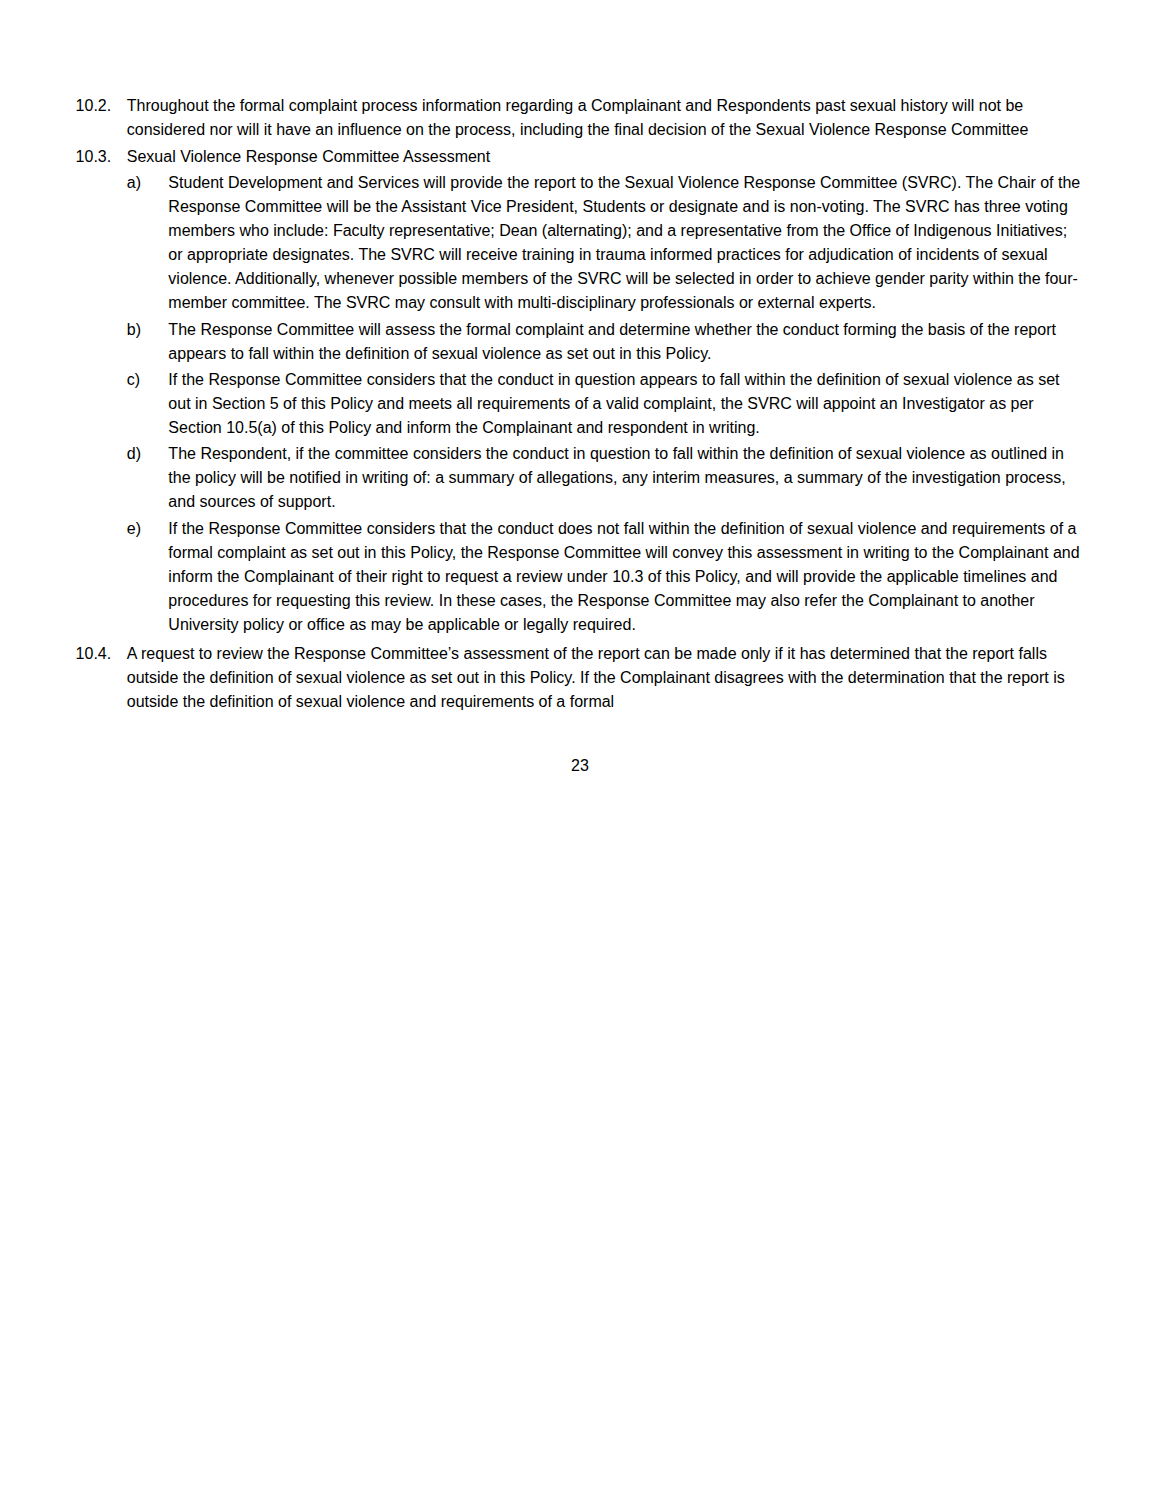10.2.
Throughout the formal complaint process information regarding a Complainant and Respondents past sexual history will not be considered nor will it have an influence on the process, including the final decision of the Sexual Violence Response Committee
10.3.
Sexual Violence Response Committee Assessment
a)
Student Development and Services will provide the report to the Sexual Violence Response Committee (SVRC). The Chair of the Response Committee will be the Assistant Vice President, Students or designate and is non-voting. The SVRC has three voting members who include: Faculty representative; Dean (alternating); and a representative from the Office of Indigenous Initiatives; or appropriate designates. The SVRC will receive training in trauma informed practices for adjudication of incidents of sexual violence. Additionally, whenever possible members of the SVRC will be selected in order to achieve gender parity within the four-member committee. The SVRC may consult with multi-disciplinary professionals or external experts.
b)
The Response Committee will assess the formal complaint and determine whether the conduct forming the basis of the report appears to fall within the definition of sexual violence as set out in this Policy.
c)
If the Response Committee considers that the conduct in question appears to fall within the definition of sexual violence as set out in Section 5 of this Policy and meets all requirements of a valid complaint, the SVRC will appoint an Investigator as per Section 10.5(a) of this Policy and inform the Complainant and respondent in writing.
d)
The Respondent, if the committee considers the conduct in question to fall within the definition of sexual violence as outlined in the policy will be notified in writing of: a summary of allegations, any interim measures, a summary of the investigation process, and sources of support.
e)
If the Response Committee considers that the conduct does not fall within the definition of sexual violence and requirements of a formal complaint as set out in this Policy, the Response Committee will convey this assessment in writing to the Complainant and inform the Complainant of their right to request a review under 10.3 of this Policy, and will provide the applicable timelines and procedures for requesting this review. In these cases, the Response Committee may also refer the Complainant to another University policy or office as may be applicable or legally required.
10.4.
A request to review the Response Committee’s assessment of the report can be made only if it has determined that the report falls outside the definition of sexual violence as set out in this Policy. If the Complainant disagrees with the determination that the report is outside the definition of sexual violence and requirements of a formal
23